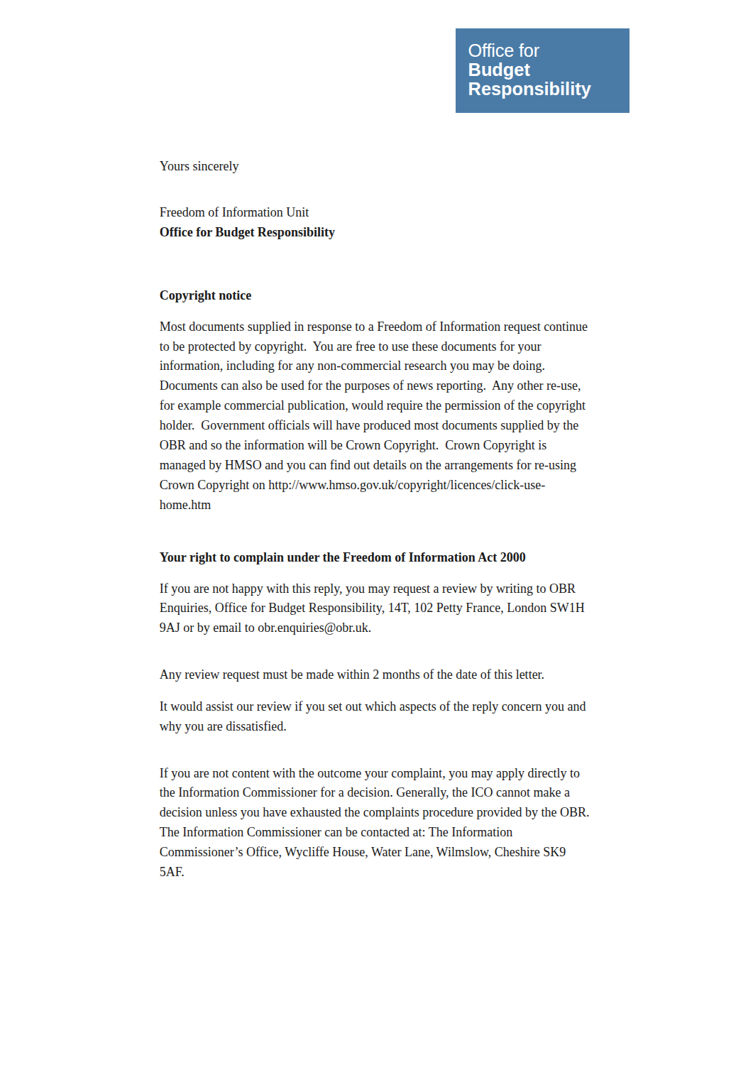Office for
Budget
Responsibility
Yours sincerely
Freedom of Information Unit
Office for Budget Responsibility
Copyright notice
Most documents supplied in response to a Freedom of Information request continue to be protected by copyright. You are free to use these documents for your information, including for any non-commercial research you may be doing. Documents can also be used for the purposes of news reporting. Any other re-use, for example commercial publication, would require the permission of the copyright holder. Government officials will have produced most documents supplied by the OBR and so the information will be Crown Copyright. Crown Copyright is managed by HMSO and you can find out details on the arrangements for re-using Crown Copyright on http://www.hmso.gov.uk/copyright/licences/click-use-home.htm
Your right to complain under the Freedom of Information Act 2000
If you are not happy with this reply, you may request a review by writing to OBR Enquiries, Office for Budget Responsibility, 14T, 102 Petty France, London SW1H 9AJ or by email to obr.enquiries@obr.uk.
Any review request must be made within 2 months of the date of this letter.
It would assist our review if you set out which aspects of the reply concern you and why you are dissatisfied.
If you are not content with the outcome your complaint, you may apply directly to the Information Commissioner for a decision. Generally, the ICO cannot make a decision unless you have exhausted the complaints procedure provided by the OBR. The Information Commissioner can be contacted at: The Information Commissioner’s Office, Wycliffe House, Water Lane, Wilmslow, Cheshire SK9 5AF.